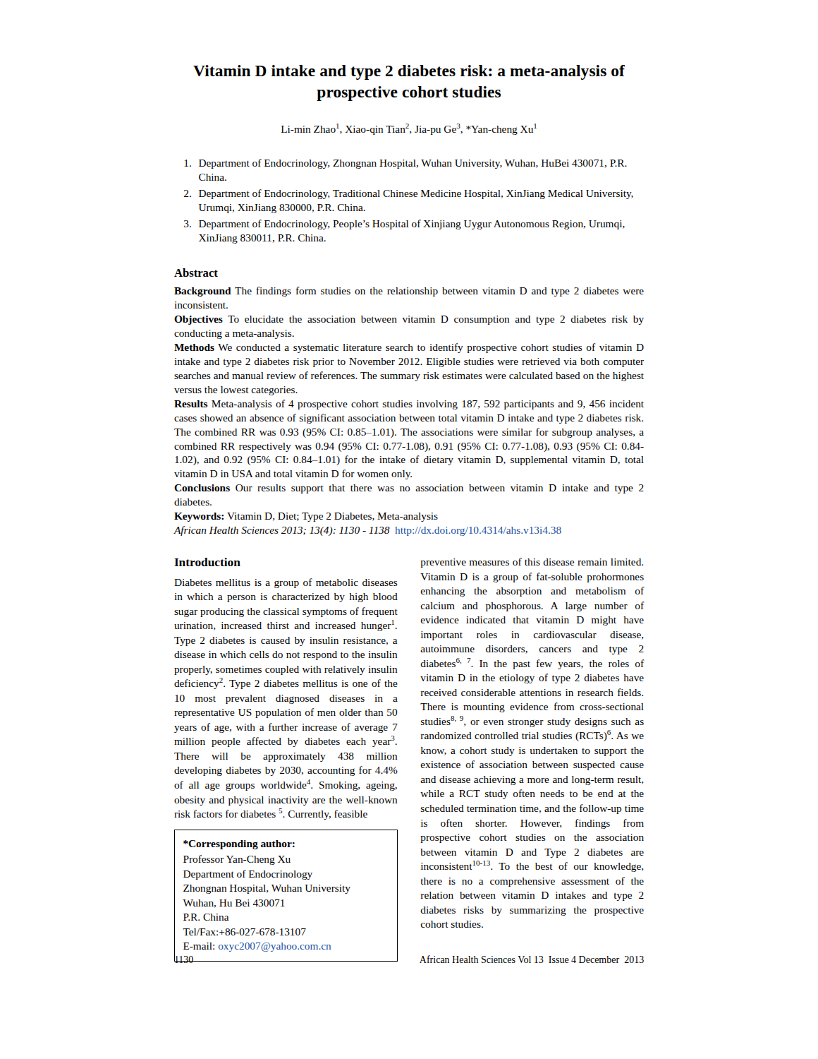Vitamin D intake and type 2 diabetes risk: a meta-analysis of
prospective cohort studies
Li-min Zhao1, Xiao-qin Tian2, Jia-pu Ge3, *Yan-cheng Xu1
Department of Endocrinology, Zhongnan Hospital, Wuhan University, Wuhan, HuBei 430071, P.R. China.
Department of Endocrinology, Traditional Chinese Medicine Hospital, XinJiang Medical University, Urumqi, XinJiang 830000, P.R. China.
Department of Endocrinology, People’s Hospital of Xinjiang Uygur Autonomous Region, Urumqi, XinJiang 830011, P.R. China.
Abstract
Background The findings form studies on the relationship between vitamin D and type 2 diabetes were inconsistent.
Objectives To elucidate the association between vitamin D consumption and type 2 diabetes risk by conducting a meta-analysis.
Methods We conducted a systematic literature search to identify prospective cohort studies of vitamin D intake and type 2 diabetes risk prior to November 2012. Eligible studies were retrieved via both computer searches and manual review of references. The summary risk estimates were calculated based on the highest versus the lowest categories.
Results Meta-analysis of 4 prospective cohort studies involving 187, 592 participants and 9, 456 incident cases showed an absence of significant association between total vitamin D intake and type 2 diabetes risk. The combined RR was 0.93 (95% CI: 0.85–1.01). The associations were similar for subgroup analyses, a combined RR respectively was 0.94 (95% CI: 0.77-1.08), 0.91 (95% CI: 0.77-1.08), 0.93 (95% CI: 0.84-1.02), and 0.92 (95% CI: 0.84–1.01) for the intake of dietary vitamin D, supplemental vitamin D, total vitamin D in USA and total vitamin D for women only.
Conclusions Our results support that there was no association between vitamin D intake and type 2 diabetes.
Keywords: Vitamin D, Diet; Type 2 Diabetes, Meta-analysis
African Health Sciences 2013; 13(4): 1130 - 1138 http://dx.doi.org/10.4314/ahs.v13i4.38
Introduction
Diabetes mellitus is a group of metabolic diseases in which a person is characterized by high blood sugar producing the classical symptoms of frequent urination, increased thirst and increased hunger1. Type 2 diabetes is caused by insulin resistance, a disease in which cells do not respond to the insulin properly, sometimes coupled with relatively insulin deficiency2. Type 2 diabetes mellitus is one of the 10 most prevalent diagnosed diseases in a representative US population of men older than 50 years of age, with a further increase of average 7 million people affected by diabetes each year3. There will be approximately 438 million developing diabetes by 2030, accounting for 4.4% of all age groups worldwide4. Smoking, ageing, obesity and physical inactivity are the well-known risk factors for diabetes 5. Currently, feasible
*Corresponding author:
Professor Yan-Cheng Xu
Department of Endocrinology
Zhongnan Hospital, Wuhan University
Wuhan, Hu Bei 430071
P.R. China
Tel/Fax:+86-027-678-13107
E-mail: oxyc2007@yahoo.com.cn
preventive measures of this disease remain limited. Vitamin D is a group of fat-soluble prohormones enhancing the absorption and metabolism of calcium and phosphorous. A large number of evidence indicated that vitamin D might have important roles in cardiovascular disease, autoimmune disorders, cancers and type 2 diabetes6, 7. In the past few years, the roles of vitamin D in the etiology of type 2 diabetes have received considerable attentions in research fields. There is mounting evidence from cross-sectional studies8, 9, or even stronger study designs such as randomized controlled trial studies (RCTs)6. As we know, a cohort study is undertaken to support the existence of association between suspected cause and disease achieving a more and long-term result, while a RCT study often needs to be end at the scheduled termination time, and the follow-up time is often shorter. However, findings from prospective cohort studies on the association between vitamin D and Type 2 diabetes are inconsistent10-13. To the best of our knowledge, there is no a comprehensive assessment of the relation between vitamin D intakes and type 2 diabetes risks by summarizing the prospective cohort studies.
1130
African Health Sciences Vol 13 Issue 4 December 2013